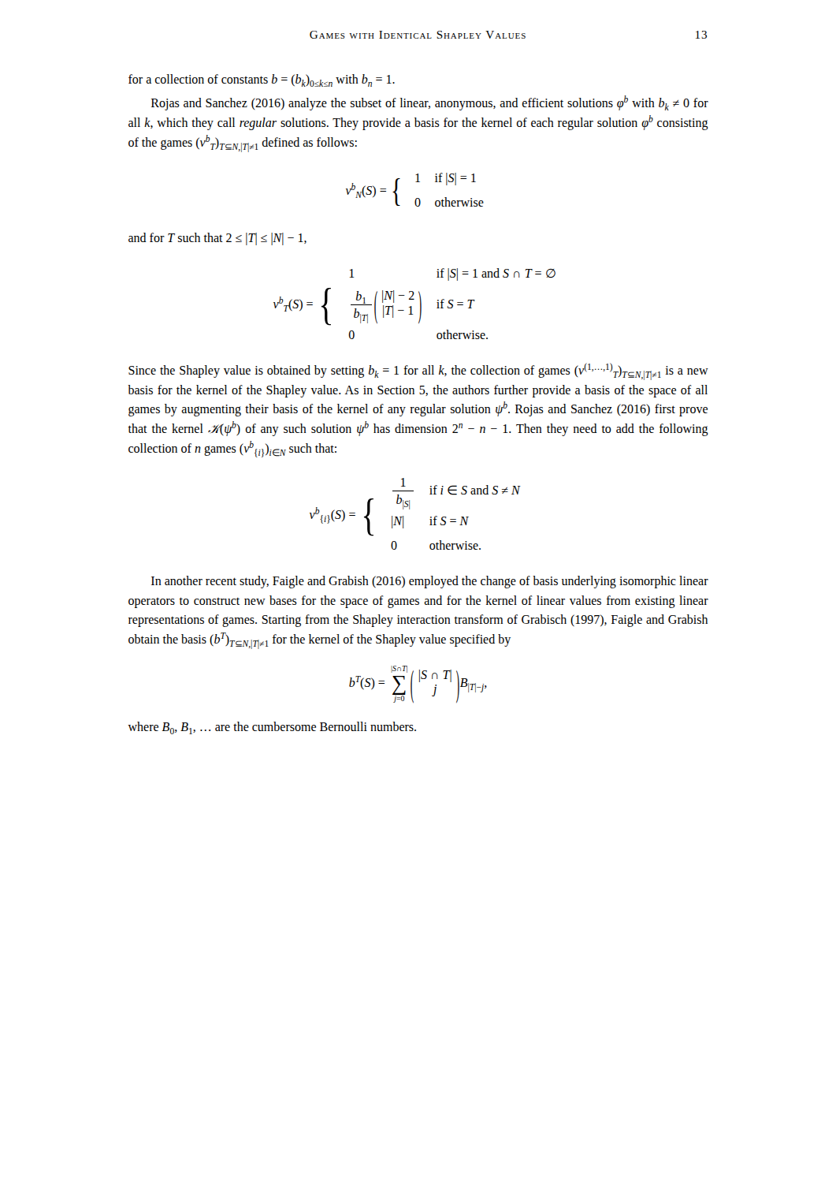Games with Identical Shapley Values 13
for a collection of constants b = (bk)0≤k≤n with bn = 1.
Rojas and Sanchez (2016) analyze the subset of linear, anonymous, and efficient solutions φb with bk ≠ 0 for all k, which they call regular solutions. They provide a basis for the kernel of each regular solution φb consisting of the games (vbT)T⊆N,|T|≠1 defined as follows:
vbN(S) ={
| 1 | if / S / = 1 |
| 0 | otherwise |
and for T such that 2 ≤ |T| ≤ |N| − 1,
vbT(S) ={
| 1 | if / S / = 1 and S ∩ T = ∅ |
| b 1 b / T / ( / N / − 2 / T / − 1 ) | if S = T |
| 0 | otherwise. |
Since the Shapley value is obtained by setting bk = 1 for all k, the collection of games (v(1,…,1)T)T⊆N,|T|≠1 is a new basis for the kernel of the Shapley value. As in Section 5, the authors further provide a basis of the space of all games by augmenting their basis of the kernel of any regular solution ψb. Rojas and Sanchez (2016) first prove that the kernel 𝒦(ψb) of any such solution ψb has dimension 2n − n − 1. Then they need to add the following collection of n games (vb{i})i∈N such that:
vb{i}(S) ={
| 1 b / S / | if i ∈ S and S ≠ N |
| / N / | if S = N |
| 0 | otherwise. |
In another recent study, Faigle and Grabish (2016) employed the change of basis underlying isomorphic linear operators to construct new bases for the space of games and for the kernel of linear values from existing linear representations of games. Starting from the Shapley interaction transform of Grabisch (1997), Faigle and Grabish obtain the basis (bT)T⊆N,|T|≠1 for the kernel of the Shapley value specified by
bT(S) = |S∩T|∑j=0(|S ∩ T|
j) B|T|−j,
where B0, B1, … are the cumbersome Bernoulli numbers.